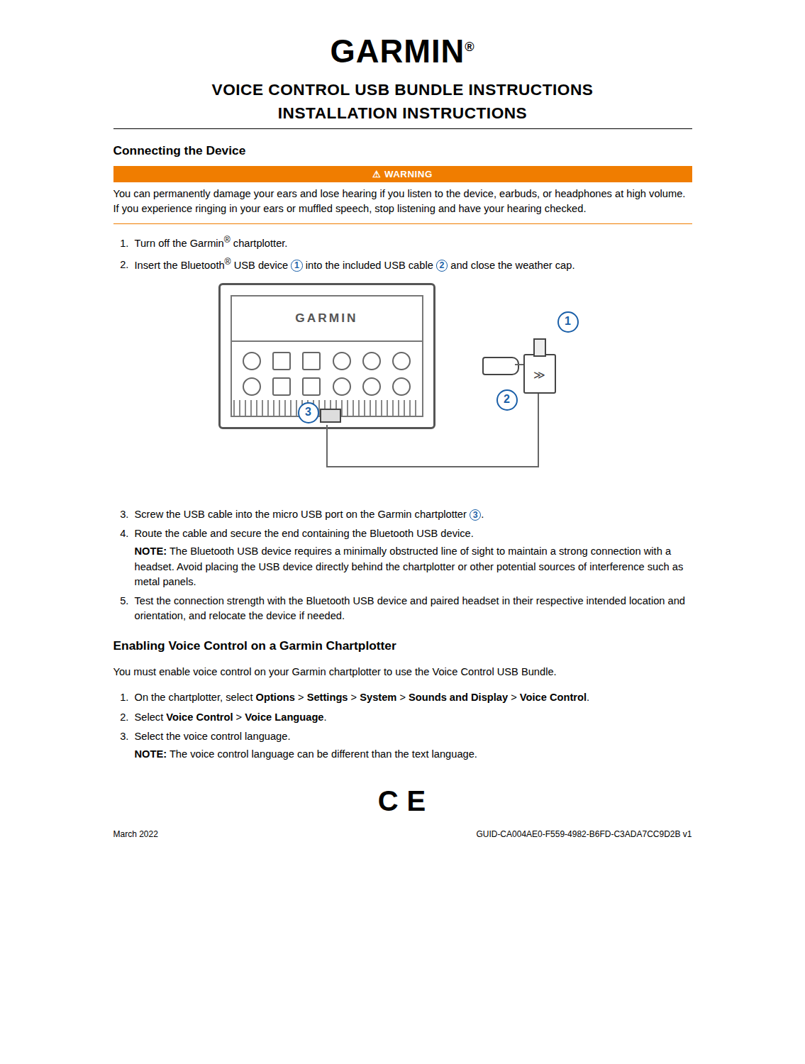GARMIN®
VOICE CONTROL USB BUNDLE INSTRUCTIONS
INSTALLATION INSTRUCTIONS
Connecting the Device
⚠ WARNING
You can permanently damage your ears and lose hearing if you listen to the device, earbuds, or headphones at high volume. If you experience ringing in your ears or muffled speech, stop listening and have your hearing checked.
Turn off the Garmin® chartplotter.
Insert the Bluetooth® USB device 1 into the included USB cable 2 and close the weather cap.
GARMIN
≫
1
2
3
Screw the USB cable into the micro USB port on the Garmin chartplotter 3.
Route the cable and secure the end containing the Bluetooth USB device.
NOTE: The Bluetooth USB device requires a minimally obstructed line of sight to maintain a strong connection with a headset. Avoid placing the USB device directly behind the chartplotter or other potential sources of interference such as metal panels.
Test the connection strength with the Bluetooth USB device and paired headset in their respective intended location and orientation, and relocate the device if needed.
Enabling Voice Control on a Garmin Chartplotter
You must enable voice control on your Garmin chartplotter to use the Voice Control USB Bundle.
On the chartplotter, select Options > Settings > System > Sounds and Display > Voice Control.
Select Voice Control > Voice Language.
Select the voice control language.
NOTE: The voice control language can be different than the text language.
C E
March 2022 GUID-CA004AE0-F559-4982-B6FD-C3ADA7CC9D2B v1